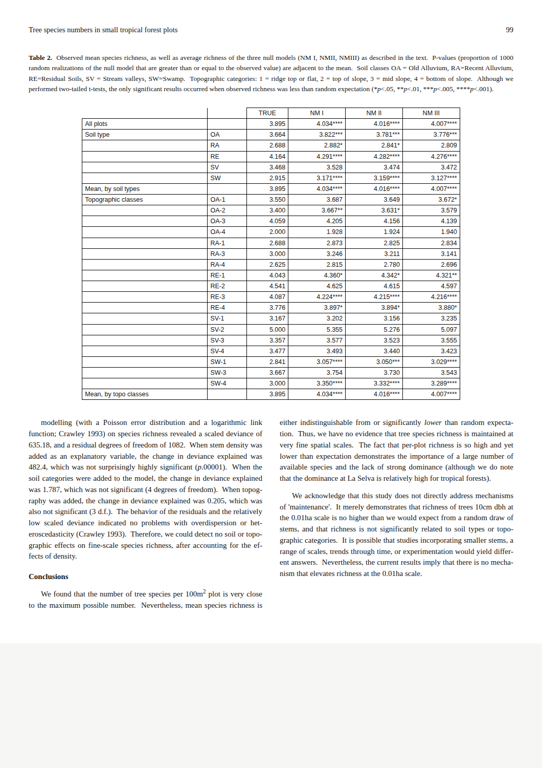Tree species numbers in small tropical forest plots 99
Table 2. Observed mean species richness, as well as average richness of the three null models (NM I, NMII, NMIII) as described in the text. P-values (proportion of 1000 random realizations of the null model that are greater than or equal to the observed value) are adjacent to the mean. Soil classes OA = Old Alluvium, RA=Recent Alluvium, RE=Residual Soils, SV = Stream valleys, SW=Swamp. Topographic categories: 1 = ridge top or flat, 2 = top of slope, 3 = mid slope, 4 = bottom of slope. Although we performed two-tailed t-tests, the only significant results occurred when observed richness was less than random expectation (*p<.05, **p<.01, ***p<.005, ****p<.001).
| | | TRUE | NM I | NM II | NM III |
| --- | --- | --- | --- | --- | --- |
| All plots | | 3.895 | 4.034**** | 4.016**** | 4.007**** |
| Soil type | OA | 3.664 | 3.822*** | 3.781*** | 3.776*** |
| | RA | 2.688 | 2.882* | 2.841* | 2.809 |
| | RE | 4.164 | 4.291**** | 4.282**** | 4.276**** |
| | SV | 3.468 | 3.528 | 3.474 | 3.472 |
| | SW | 2.915 | 3.171**** | 3.159**** | 3.127**** |
| Mean, by soil types | | 3.895 | 4.034**** | 4.016**** | 4.007**** |
| Topographic classes | OA-1 | 3.550 | 3.687 | 3.649 | 3.672* |
| | OA-2 | 3.400 | 3.667** | 3.631* | 3.579 |
| | OA-3 | 4.059 | 4.205 | 4.156 | 4.139 |
| | OA-4 | 2.000 | 1.928 | 1.924 | 1.940 |
| | RA-1 | 2.688 | 2.873 | 2.825 | 2.834 |
| | RA-3 | 3.000 | 3.246 | 3.211 | 3.141 |
| | RA-4 | 2.625 | 2.815 | 2.780 | 2.696 |
| | RE-1 | 4.043 | 4.360* | 4.342* | 4.321** |
| | RE-2 | 4.541 | 4.625 | 4.615 | 4.597 |
| | RE-3 | 4.087 | 4.224**** | 4.215**** | 4.216**** |
| | RE-4 | 3.776 | 3.897* | 3.894* | 3.880* |
| | SV-1 | 3.167 | 3.202 | 3.156 | 3.235 |
| | SV-2 | 5.000 | 5.355 | 5.276 | 5.097 |
| | SV-3 | 3.357 | 3.577 | 3.523 | 3.555 |
| | SV-4 | 3.477 | 3.493 | 3.440 | 3.423 |
| | SW-1 | 2.841 | 3.057**** | 3.050*** | 3.029**** |
| | SW-3 | 3.667 | 3.754 | 3.730 | 3.543 |
| | SW-4 | 3.000 | 3.350**** | 3.332**** | 3.289**** |
| Mean, by topo classes | | 3.895 | 4.034**** | 4.016**** | 4.007**** |
modelling (with a Poisson error distribution and a logarithmic link function; Crawley 1993) on species richness revealed a scaled deviance of 635.18, and a residual degrees of freedom of 1082. When stem density was added as an explanatory variable, the change in deviance explained was 482.4, which was not surprisingly highly significant (p.00001). When the soil categories were added to the model, the change in deviance explained was 1.787, which was not significant (4 degrees of freedom). When topography was added, the change in deviance explained was 0.205, which was also not significant (3 d.f.). The behavior of the residuals and the relatively low scaled deviance indicated no problems with overdispersion or heteroscedasticity (Crawley 1993). Therefore, we could detect no soil or topographic effects on fine-scale species richness, after accounting for the effects of density.
Conclusions
We found that the number of tree species per 100m2 plot is very close to the maximum possible number. Nevertheless, mean species richness is either indistinguishable from or significantly lower than random expectation. Thus, we have no evidence that tree species richness is maintained at very fine spatial scales. The fact that per-plot richness is so high and yet lower than expectation demonstrates the importance of a large number of available species and the lack of strong dominance (although we do note that the dominance at La Selva is relatively high for tropical forests).
We acknowledge that this study does not directly address mechanisms of 'maintenance'. It merely demonstrates that richness of trees 10cm dbh at the 0.01ha scale is no higher than we would expect from a random draw of stems, and that richness is not significantly related to soil types or topographic categories. It is possible that studies incorporating smaller stems, a range of scales, trends through time, or experimentation would yield different answers. Nevertheless, the current results imply that there is no mechanism that elevates richness at the 0.01ha scale.